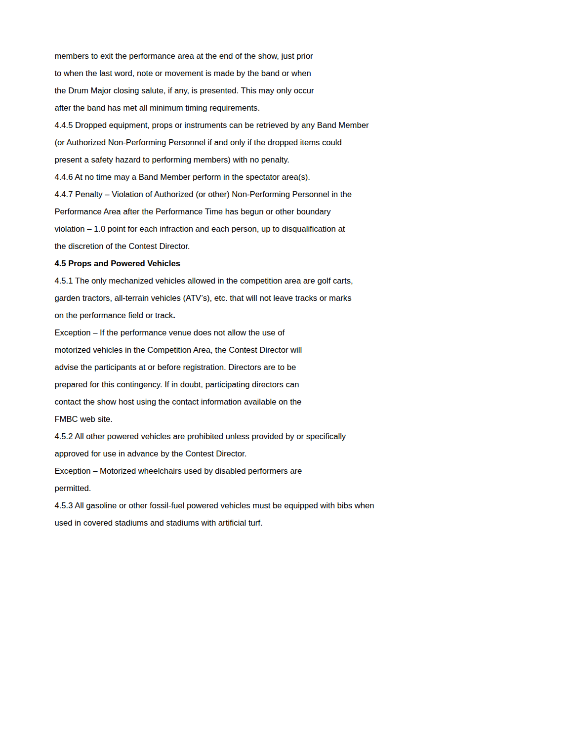members to exit the performance area at the end of the show, just prior
to when the last word, note or movement is made by the band or when
the Drum Major closing salute, if any, is presented. This may only occur
after the band has met all minimum timing requirements.
4.4.5 Dropped equipment, props or instruments can be retrieved by any Band Member
(or Authorized Non-Performing Personnel if and only if the dropped items could
present a safety hazard to performing members) with no penalty.
4.4.6 At no time may a Band Member perform in the spectator area(s).
4.4.7 Penalty – Violation of Authorized (or other) Non-Performing Personnel in the
Performance Area after the Performance Time has begun or other boundary
violation – 1.0 point for each infraction and each person, up to disqualification at
the discretion of the Contest Director.
4.5 Props and Powered Vehicles
4.5.1 The only mechanized vehicles allowed in the competition area are golf carts,
garden tractors, all-terrain vehicles (ATV’s), etc. that will not leave tracks or marks
on the performance field or track.
Exception – If the performance venue does not allow the use of
motorized vehicles in the Competition Area, the Contest Director will
advise the participants at or before registration. Directors are to be
prepared for this contingency. If in doubt, participating directors can
contact the show host using the contact information available on the
FMBC web site.
4.5.2 All other powered vehicles are prohibited unless provided by or specifically
approved for use in advance by the Contest Director.
Exception – Motorized wheelchairs used by disabled performers are
permitted.
4.5.3 All gasoline or other fossil-fuel powered vehicles must be equipped with bibs when
used in covered stadiums and stadiums with artificial turf.